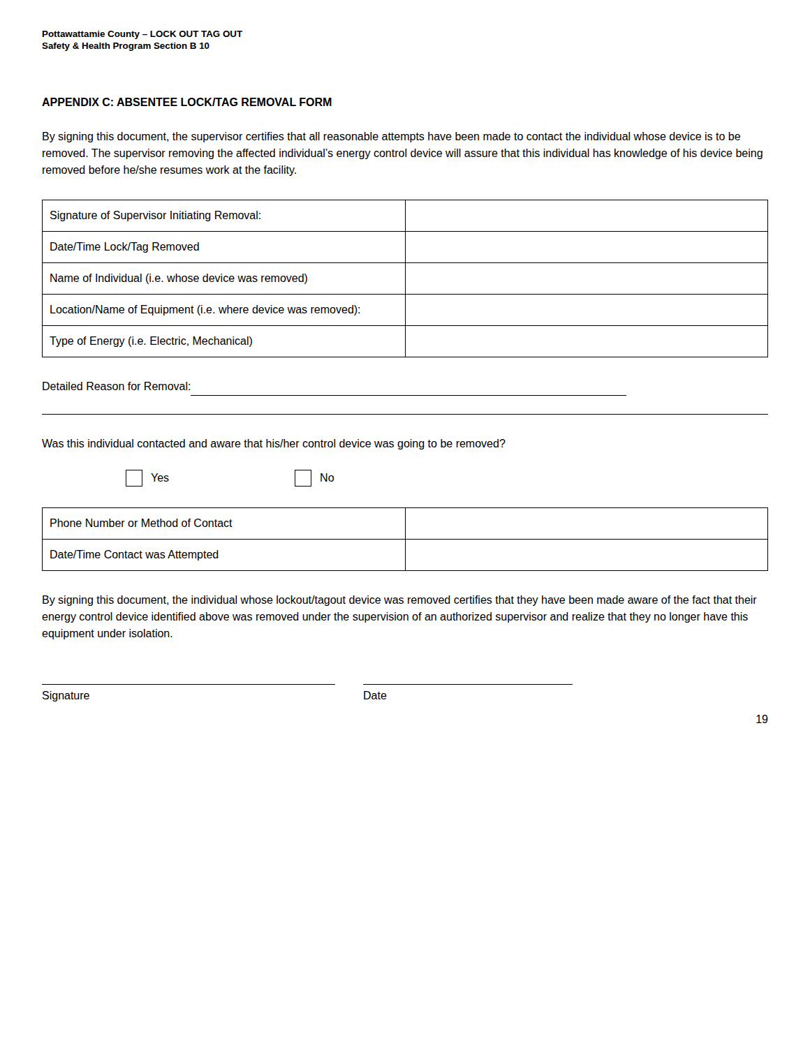Pottawattamie County – LOCK OUT TAG OUT
Safety & Health Program Section B 10
APPENDIX C: ABSENTEE LOCK/TAG REMOVAL FORM
By signing this document, the supervisor certifies that all reasonable attempts have been made to contact the individual whose device is to be removed. The supervisor removing the affected individual’s energy control device will assure that this individual has knowledge of his device being removed before he/she resumes work at the facility.
| Signature of Supervisor Initiating Removal: | |
| Date/Time Lock/Tag Removed | |
| Name of Individual (i.e. whose device was removed) | |
| Location/Name of Equipment (i.e. where device was removed): | |
| Type of Energy (i.e. Electric, Mechanical) | |
Detailed Reason for Removal:
Was this individual contacted and aware that his/her control device was going to be removed?
Yes No
| Phone Number or Method of Contact | |
| Date/Time Contact was Attempted | |
By signing this document, the individual whose lockout/tagout device was removed certifies that they have been made aware of the fact that their energy control device identified above was removed under the supervision of an authorized supervisor and realize that they no longer have this equipment under isolation.
Signature Date
19